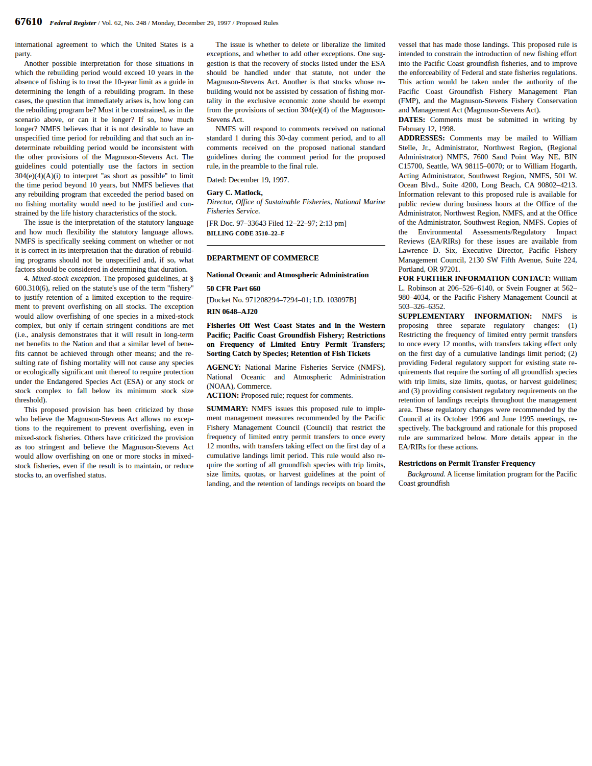67610 Federal Register / Vol. 62, No. 248 / Monday, December 29, 1997 / Proposed Rules
international agreement to which the United States is a party.
Another possible interpretation for those situations in which the rebuilding period would exceed 10 years in the absence of fishing is to treat the 10-year limit as a guide in determining the length of a rebuilding program. In these cases, the question that immediately arises is, how long can the rebuilding program be? Must it be constrained, as in the scenario above, or can it be longer? If so, how much longer? NMFS believes that it is not desirable to have an unspecified time period for rebuilding and that such an indeterminate rebuilding period would be inconsistent with the other provisions of the Magnuson-Stevens Act. The guidelines could potentially use the factors in section 304(e)(4)(A)(i) to interpret ''as short as possible'' to limit the time period beyond 10 years, but NMFS believes that any rebuilding program that exceeded the period based on no fishing mortality would need to be justified and constrained by the life history characteristics of the stock.
The issue is the interpretation of the statutory language and how much flexibility the statutory language allows. NMFS is specifically seeking comment on whether or not it is correct in its interpretation that the duration of rebuilding programs should not be unspecified and, if so, what factors should be considered in determining that duration.
4. Mixed-stock exception. The proposed guidelines, at § 600.310(6), relied on the statute's use of the term ''fishery'' to justify retention of a limited exception to the requirement to prevent overfishing on all stocks. The exception would allow overfishing of one species in a mixed-stock complex, but only if certain stringent conditions are met (i.e., analysis demonstrates that it will result in long-term net benefits to the Nation and that a similar level of benefits cannot be achieved through other means; and the resulting rate of fishing mortality will not cause any species or ecologically significant unit thereof to require protection under the Endangered Species Act (ESA) or any stock or stock complex to fall below its minimum stock size threshold).
This proposed provision has been criticized by those who believe the Magnuson-Stevens Act allows no exceptions to the requirement to prevent overfishing, even in mixed-stock fisheries. Others have criticized the provision as too stringent and believe the Magnuson-Stevens Act would allow overfishing on one or more stocks in mixed-stock fisheries, even if the result is to maintain, or reduce stocks to, an overfished status.
The issue is whether to delete or liberalize the limited exceptions, and whether to add other exceptions. One suggestion is that the recovery of stocks listed under the ESA should be handled under that statute, not under the Magnuson-Stevens Act. Another is that stocks whose rebuilding would not be assisted by cessation of fishing mortality in the exclusive economic zone should be exempt from the provisions of section 304(e)(4) of the Magnuson-Stevens Act.
NMFS will respond to comments received on national standard 1 during this 30-day comment period, and to all comments received on the proposed national standard guidelines during the comment period for the proposed rule, in the preamble to the final rule.
Dated: December 19, 1997.
Gary C. Matlock,
Director, Office of Sustainable Fisheries, National Marine Fisheries Service.
[FR Doc. 97–33643 Filed 12–22–97; 2:13 pm]
BILLING CODE 3510–22–F
DEPARTMENT OF COMMERCE
National Oceanic and Atmospheric Administration
50 CFR Part 660
[Docket No. 971208294–7294–01; I.D. 103097B]
RIN 0648–AJ20
Fisheries Off West Coast States and in the Western Pacific; Pacific Coast Groundfish Fishery; Restrictions on Frequency of Limited Entry Permit Transfers; Sorting Catch by Species; Retention of Fish Tickets
AGENCY: National Marine Fisheries Service (NMFS), National Oceanic and Atmospheric Administration (NOAA), Commerce.
ACTION: Proposed rule; request for comments.
SUMMARY: NMFS issues this proposed rule to implement management measures recommended by the Pacific Fishery Management Council (Council) that restrict the frequency of limited entry permit transfers to once every 12 months, with transfers taking effect on the first day of a cumulative landings limit period. This rule would also require the sorting of all groundfish species with trip limits, size limits, quotas, or harvest guidelines at the point of landing, and the retention of landings receipts on board the vessel that has made those landings. This proposed rule is intended to constrain the introduction of new fishing effort into the Pacific Coast groundfish fisheries, and to improve the enforceability of Federal and state fisheries regulations. This action would be taken under the authority of the Pacific Coast Groundfish Fishery Management Plan (FMP), and the Magnuson-Stevens Fishery Conservation and Management Act (Magnuson-Stevens Act).
DATES: Comments must be submitted in writing by February 12, 1998.
ADDRESSES: Comments may be mailed to William Stelle, Jr., Administrator, Northwest Region, (Regional Administrator) NMFS, 7600 Sand Point Way NE, BIN C15700, Seattle, WA 98115–0070; or to William Hogarth, Acting Administrator, Southwest Region, NMFS, 501 W. Ocean Blvd., Suite 4200, Long Beach, CA 90802–4213. Information relevant to this proposed rule is available for public review during business hours at the Office of the Administrator, Northwest Region, NMFS, and at the Office of the Administrator, Southwest Region, NMFS. Copies of the Environmental Assessments/Regulatory Impact Reviews (EA/RIRs) for these issues are available from Lawrence D. Six, Executive Director, Pacific Fishery Management Council, 2130 SW Fifth Avenue, Suite 224, Portland, OR 97201.
FOR FURTHER INFORMATION CONTACT: William L. Robinson at 206–526–6140, or Svein Fougner at 562–980–4034, or the Pacific Fishery Management Council at 503–326–6352.
SUPPLEMENTARY INFORMATION: NMFS is proposing three separate regulatory changes: (1) Restricting the frequency of limited entry permit transfers to once every 12 months, with transfers taking effect only on the first day of a cumulative landings limit period; (2) providing Federal regulatory support for existing state requirements that require the sorting of all groundfish species with trip limits, size limits, quotas, or harvest guidelines; and (3) providing consistent regulatory requirements on the retention of landings receipts throughout the management area. These regulatory changes were recommended by the Council at its October 1996 and June 1995 meetings, respectively. The background and rationale for this proposed rule are summarized below. More details appear in the EA/RIRs for these actions.
Restrictions on Permit Transfer Frequency
Background. A license limitation program for the Pacific Coast groundfish